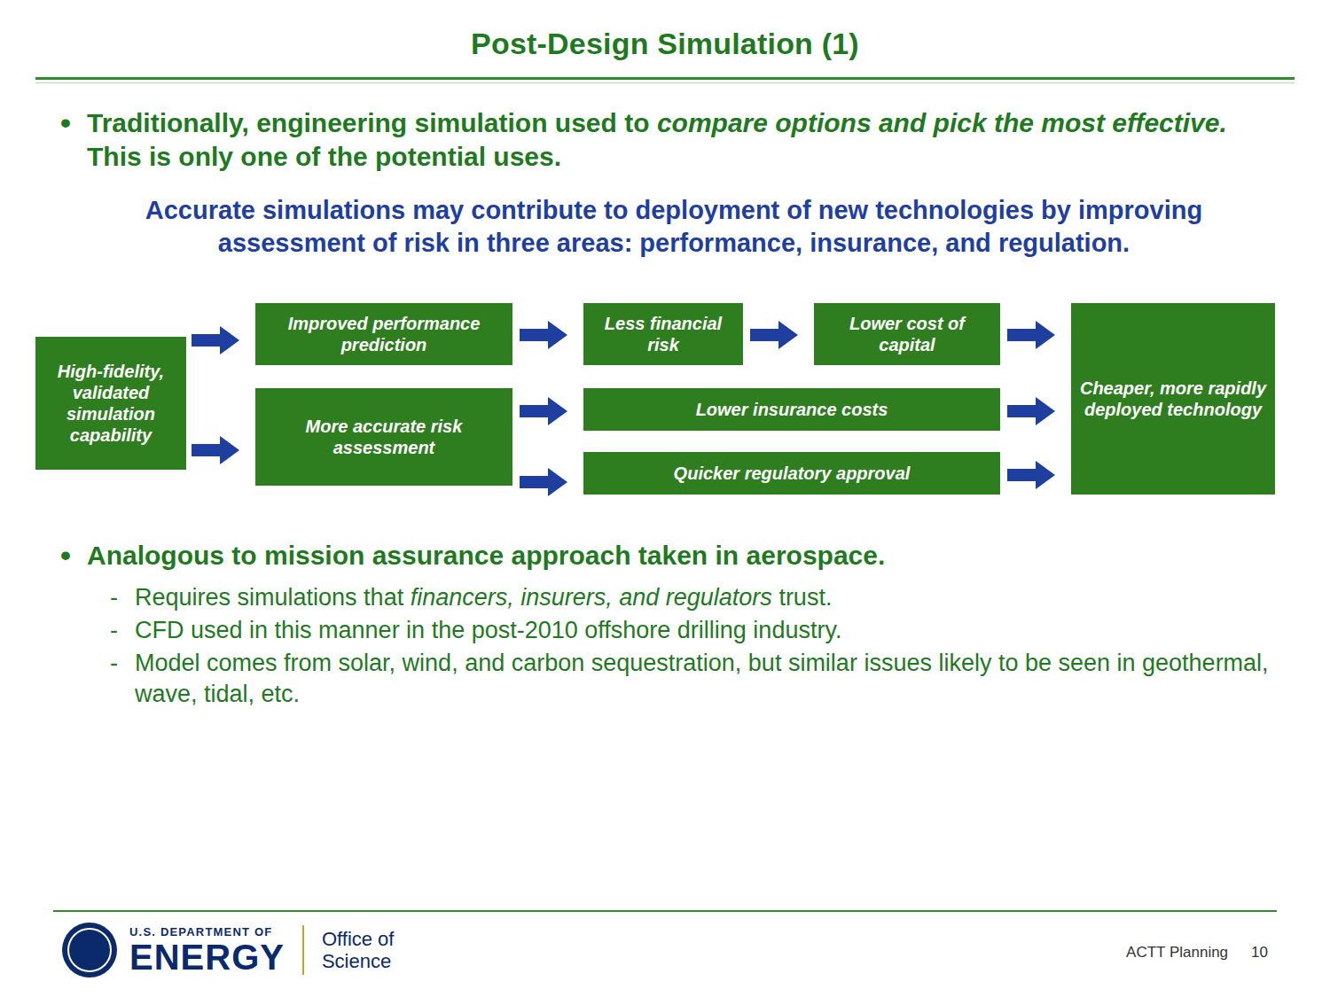Post-Design Simulation (1)
Traditionally, engineering simulation used to compare options and pick the most effective. This is only one of the potential uses.
Accurate simulations may contribute to deployment of new technologies by improving assessment of risk in three areas: performance, insurance, and regulation.
High-fidelity, validated simulation capability
Improved performance prediction
More accurate risk assessment
Less financial risk
Lower insurance costs
Quicker regulatory approval
Lower cost of capital
Cheaper, more rapidly deployed technology
Analogous to mission assurance approach taken in aerospace.
Requires simulations that financers, insurers, and regulators trust.
CFD used in this manner in the post-2010 offshore drilling industry.
Model comes from solar, wind, and carbon sequestration, but similar issues likely to be seen in geothermal, wave, tidal, etc.
U.S. DEPARTMENT OF
ENERGY
Office of
Science
ACTT Planning10